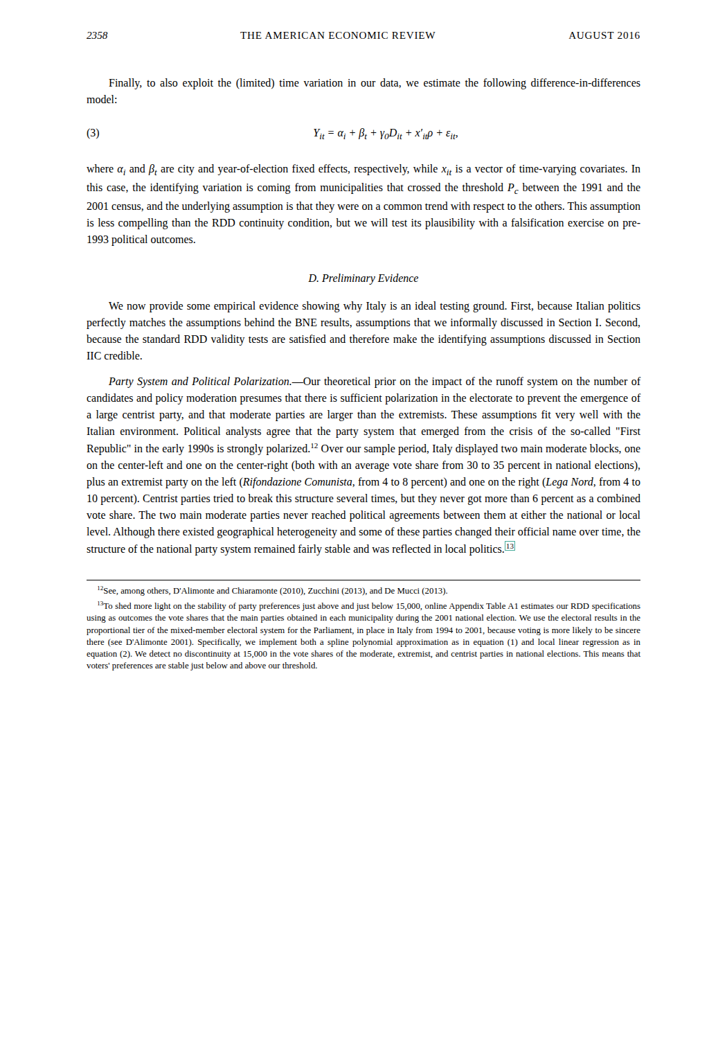2358 THE AMERICAN ECONOMIC REVIEW AUGUST 2016
Finally, to also exploit the (limited) time variation in our data, we estimate the following difference-in-differences model:
(3) Yit = αi + βt + γ0Dit + x′itρ + εit,
where αi and βt are city and year-of-election fixed effects, respectively, while xit is a vector of time-varying covariates. In this case, the identifying variation is coming from municipalities that crossed the threshold Pc between the 1991 and the 2001 census, and the underlying assumption is that they were on a common trend with respect to the others. This assumption is less compelling than the RDD continuity condition, but we will test its plausibility with a falsification exercise on pre-1993 political outcomes.
D. Preliminary Evidence
We now provide some empirical evidence showing why Italy is an ideal testing ground. First, because Italian politics perfectly matches the assumptions behind the BNE results, assumptions that we informally discussed in Section I. Second, because the standard RDD validity tests are satisfied and therefore make the identifying assumptions discussed in Section IIC credible.
Party System and Political Polarization.—Our theoretical prior on the impact of the runoff system on the number of candidates and policy moderation presumes that there is sufficient polarization in the electorate to prevent the emergence of a large centrist party, and that moderate parties are larger than the extremists. These assumptions fit very well with the Italian environment. Political analysts agree that the party system that emerged from the crisis of the so-called "First Republic" in the early 1990s is strongly polarized.12 Over our sample period, Italy displayed two main moderate blocks, one on the center-left and one on the center-right (both with an average vote share from 30 to 35 percent in national elections), plus an extremist party on the left (Rifondazione Comunista, from 4 to 8 percent) and one on the right (Lega Nord, from 4 to 10 percent). Centrist parties tried to break this structure several times, but they never got more than 6 percent as a combined vote share. The two main moderate parties never reached political agreements between them at either the national or local level. Although there existed geographical heterogeneity and some of these parties changed their official name over time, the structure of the national party system remained fairly stable and was reflected in local politics.13
12See, among others, D'Alimonte and Chiaramonte (2010), Zucchini (2013), and De Mucci (2013).
13To shed more light on the stability of party preferences just above and just below 15,000, online Appendix Table A1 estimates our RDD specifications using as outcomes the vote shares that the main parties obtained in each municipality during the 2001 national election. We use the electoral results in the proportional tier of the mixed-member electoral system for the Parliament, in place in Italy from 1994 to 2001, because voting is more likely to be sincere there (see D'Alimonte 2001). Specifically, we implement both a spline polynomial approximation as in equation (1) and local linear regression as in equation (2). We detect no discontinuity at 15,000 in the vote shares of the moderate, extremist, and centrist parties in national elections. This means that voters' preferences are stable just below and above our threshold.